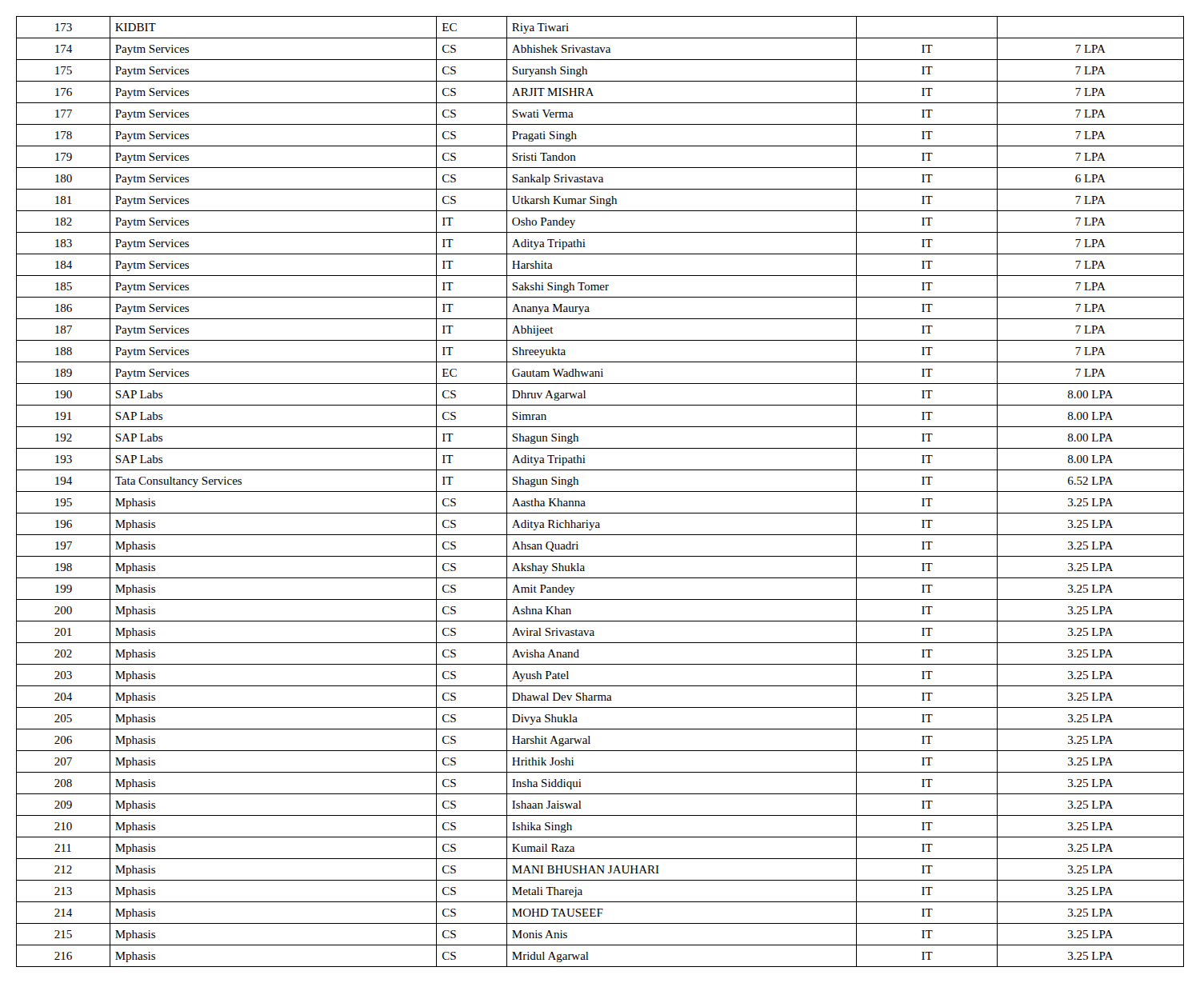| 173 | KIDBIT | EC | Riya Tiwari | | |
| 174 | Paytm Services | CS | Abhishek Srivastava | IT | 7 LPA |
| 175 | Paytm Services | CS | Suryansh Singh | IT | 7 LPA |
| 176 | Paytm Services | CS | ARJIT MISHRA | IT | 7 LPA |
| 177 | Paytm Services | CS | Swati Verma | IT | 7 LPA |
| 178 | Paytm Services | CS | Pragati Singh | IT | 7 LPA |
| 179 | Paytm Services | CS | Sristi Tandon | IT | 7 LPA |
| 180 | Paytm Services | CS | Sankalp Srivastava | IT | 6 LPA |
| 181 | Paytm Services | CS | Utkarsh Kumar Singh | IT | 7 LPA |
| 182 | Paytm Services | IT | Osho Pandey | IT | 7 LPA |
| 183 | Paytm Services | IT | Aditya Tripathi | IT | 7 LPA |
| 184 | Paytm Services | IT | Harshita | IT | 7 LPA |
| 185 | Paytm Services | IT | Sakshi Singh Tomer | IT | 7 LPA |
| 186 | Paytm Services | IT | Ananya Maurya | IT | 7 LPA |
| 187 | Paytm Services | IT | Abhijeet | IT | 7 LPA |
| 188 | Paytm Services | IT | Shreeyukta | IT | 7 LPA |
| 189 | Paytm Services | EC | Gautam Wadhwani | IT | 7 LPA |
| 190 | SAP Labs | CS | Dhruv Agarwal | IT | 8.00 LPA |
| 191 | SAP Labs | CS | Simran | IT | 8.00 LPA |
| 192 | SAP Labs | IT | Shagun Singh | IT | 8.00 LPA |
| 193 | SAP Labs | IT | Aditya Tripathi | IT | 8.00 LPA |
| 194 | Tata Consultancy Services | IT | Shagun Singh | IT | 6.52 LPA |
| 195 | Mphasis | CS | Aastha Khanna | IT | 3.25 LPA |
| 196 | Mphasis | CS | Aditya Richhariya | IT | 3.25 LPA |
| 197 | Mphasis | CS | Ahsan Quadri | IT | 3.25 LPA |
| 198 | Mphasis | CS | Akshay Shukla | IT | 3.25 LPA |
| 199 | Mphasis | CS | Amit Pandey | IT | 3.25 LPA |
| 200 | Mphasis | CS | Ashna Khan | IT | 3.25 LPA |
| 201 | Mphasis | CS | Aviral Srivastava | IT | 3.25 LPA |
| 202 | Mphasis | CS | Avisha Anand | IT | 3.25 LPA |
| 203 | Mphasis | CS | Ayush Patel | IT | 3.25 LPA |
| 204 | Mphasis | CS | Dhawal Dev Sharma | IT | 3.25 LPA |
| 205 | Mphasis | CS | Divya Shukla | IT | 3.25 LPA |
| 206 | Mphasis | CS | Harshit Agarwal | IT | 3.25 LPA |
| 207 | Mphasis | CS | Hrithik Joshi | IT | 3.25 LPA |
| 208 | Mphasis | CS | Insha Siddiqui | IT | 3.25 LPA |
| 209 | Mphasis | CS | Ishaan Jaiswal | IT | 3.25 LPA |
| 210 | Mphasis | CS | Ishika Singh | IT | 3.25 LPA |
| 211 | Mphasis | CS | Kumail Raza | IT | 3.25 LPA |
| 212 | Mphasis | CS | MANI BHUSHAN JAUHARI | IT | 3.25 LPA |
| 213 | Mphasis | CS | Metali Thareja | IT | 3.25 LPA |
| 214 | Mphasis | CS | MOHD TAUSEEF | IT | 3.25 LPA |
| 215 | Mphasis | CS | Monis Anis | IT | 3.25 LPA |
| 216 | Mphasis | CS | Mridul Agarwal | IT | 3.25 LPA |